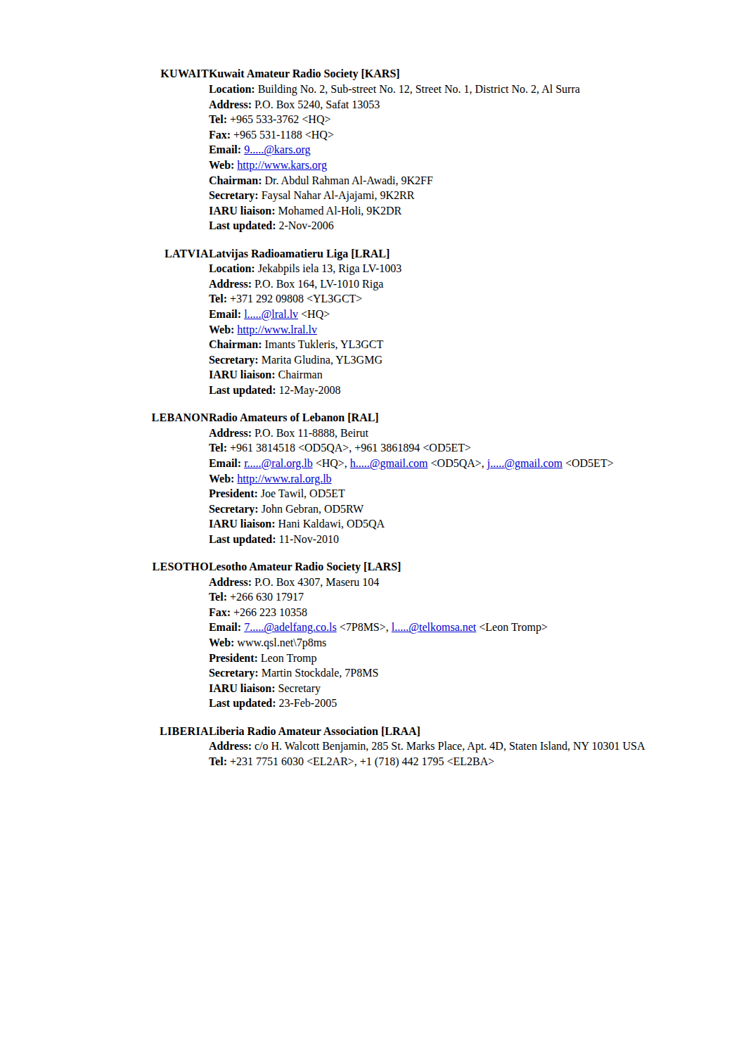| KUWAIT | Kuwait Amateur Radio Society [KARS] Location: Building No. 2, Sub-street No. 12, Street No. 1, District No. 2, Al Surra Address: P.O. Box 5240, Safat 13053 Tel: +965 533-3762 <HQ> Fax: +965 531-1188 <HQ> Email: 9.....@kars.org Web: http://www.kars.org Chairman: Dr. Abdul Rahman Al-Awadi, 9K2FF Secretary: Faysal Nahar Al-Ajajami, 9K2RR IARU liaison: Mohamed Al-Holi, 9K2DR Last updated: 2-Nov-2006 |
| LATVIA | Latvijas Radioamatieru Liga [LRAL] Location: Jekabpils iela 13, Riga LV-1003 Address: P.O. Box 164, LV-1010 Riga Tel: +371 292 09808 <YL3GCT> Email: l.....@lral.lv <HQ> Web: http://www.lral.lv Chairman: Imants Tukleris, YL3GCT Secretary: Marita Gludina, YL3GMG IARU liaison: Chairman Last updated: 12-May-2008 |
| LEBANON | Radio Amateurs of Lebanon [RAL] Address: P.O. Box 11-8888, Beirut Tel: +961 3814518 <OD5QA>, +961 3861894 <OD5ET> Email: r.....@ral.org.lb <HQ>, h.....@gmail.com <OD5QA>, j.....@gmail.com <OD5ET> Web: http://www.ral.org.lb President: Joe Tawil, OD5ET Secretary: John Gebran, OD5RW IARU liaison: Hani Kaldawi, OD5QA Last updated: 11-Nov-2010 |
| LESOTHO | Lesotho Amateur Radio Society [LARS] Address: P.O. Box 4307, Maseru 104 Tel: +266 630 17917 Fax: +266 223 10358 Email: 7.....@adelfang.co.ls <7P8MS>, l.....@telkomsa.net <Leon Tromp> Web: www.qsl.net\7p8ms President: Leon Tromp Secretary: Martin Stockdale, 7P8MS IARU liaison: Secretary Last updated: 23-Feb-2005 |
| LIBERIA | Liberia Radio Amateur Association [LRAA] Address: c/o H. Walcott Benjamin, 285 St. Marks Place, Apt. 4D, Staten Island, NY 10301 USA Tel: +231 7751 6030 <EL2AR>, +1 (718) 442 1795 <EL2BA> |